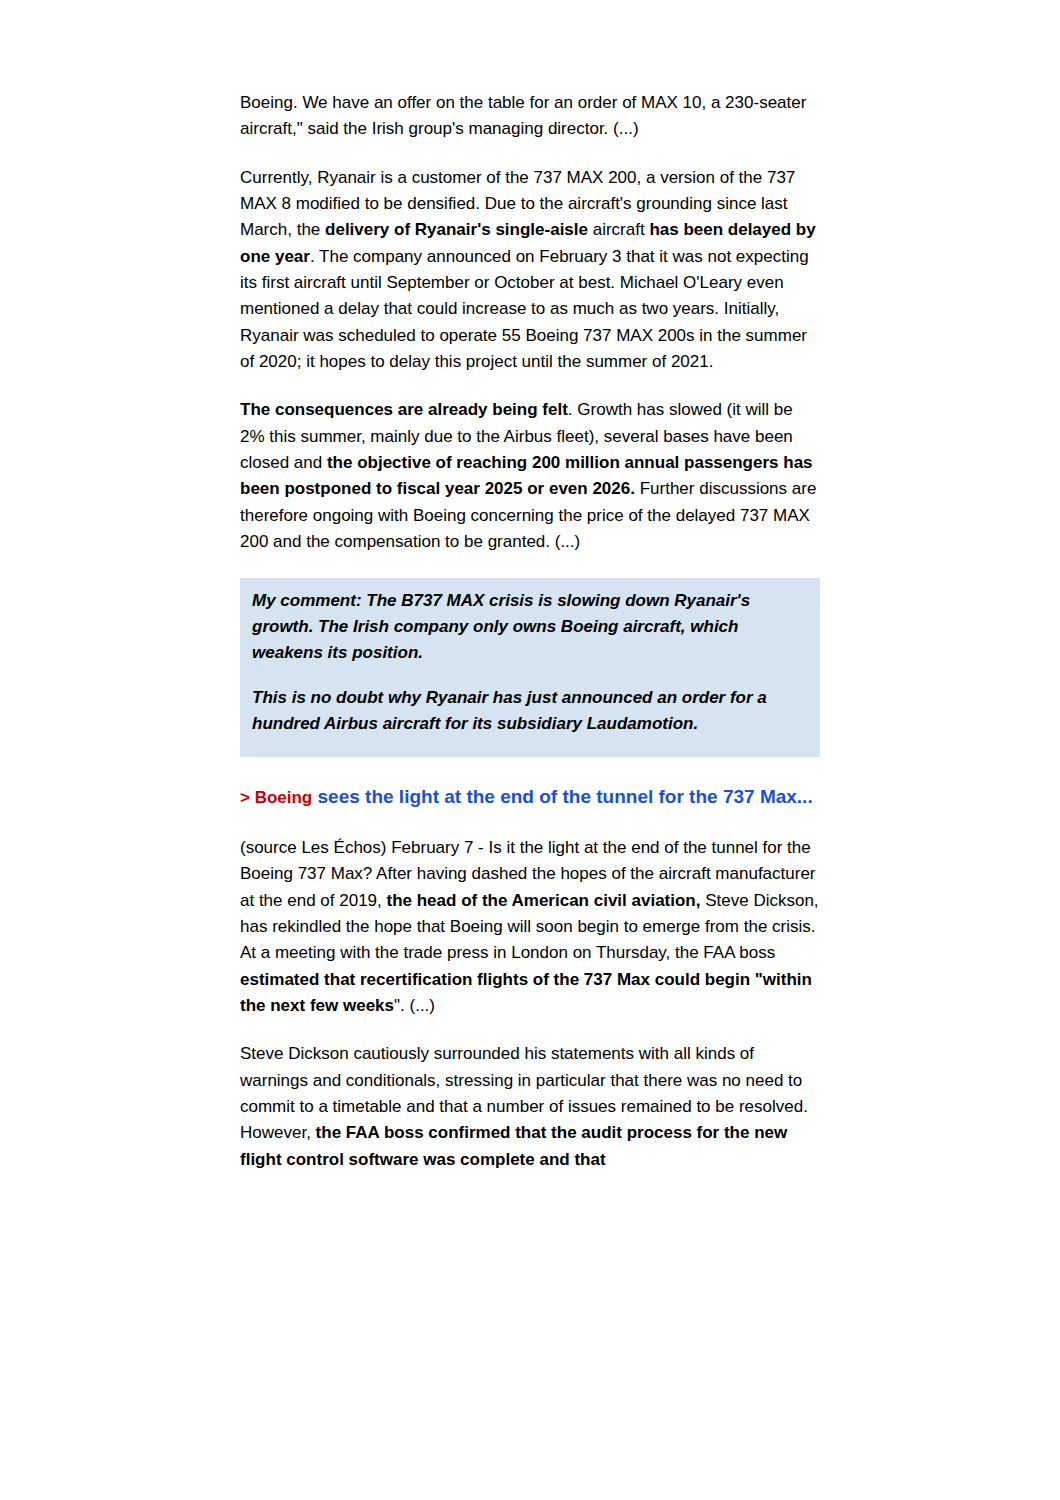Boeing. We have an offer on the table for an order of MAX 10, a 230-seater aircraft," said the Irish group's managing director. (...)
Currently, Ryanair is a customer of the 737 MAX 200, a version of the 737 MAX 8 modified to be densified. Due to the aircraft's grounding since last March, the delivery of Ryanair's single-aisle aircraft has been delayed by one year. The company announced on February 3 that it was not expecting its first aircraft until September or October at best. Michael O'Leary even mentioned a delay that could increase to as much as two years. Initially, Ryanair was scheduled to operate 55 Boeing 737 MAX 200s in the summer of 2020; it hopes to delay this project until the summer of 2021.
The consequences are already being felt. Growth has slowed (it will be 2% this summer, mainly due to the Airbus fleet), several bases have been closed and the objective of reaching 200 million annual passengers has been postponed to fiscal year 2025 or even 2026. Further discussions are therefore ongoing with Boeing concerning the price of the delayed 737 MAX 200 and the compensation to be granted. (...)
My comment: The B737 MAX crisis is slowing down Ryanair's growth. The Irish company only owns Boeing aircraft, which weakens its position.
This is no doubt why Ryanair has just announced an order for a hundred Airbus aircraft for its subsidiary Laudamotion.
> Boeing sees the light at the end of the tunnel for the 737 Max...
(source Les Échos) February 7 - Is it the light at the end of the tunnel for the Boeing 737 Max? After having dashed the hopes of the aircraft manufacturer at the end of 2019, the head of the American civil aviation, Steve Dickson, has rekindled the hope that Boeing will soon begin to emerge from the crisis. At a meeting with the trade press in London on Thursday, the FAA boss estimated that recertification flights of the 737 Max could begin "within the next few weeks". (...)
Steve Dickson cautiously surrounded his statements with all kinds of warnings and conditionals, stressing in particular that there was no need to commit to a timetable and that a number of issues remained to be resolved. However, the FAA boss confirmed that the audit process for the new flight control software was complete and that